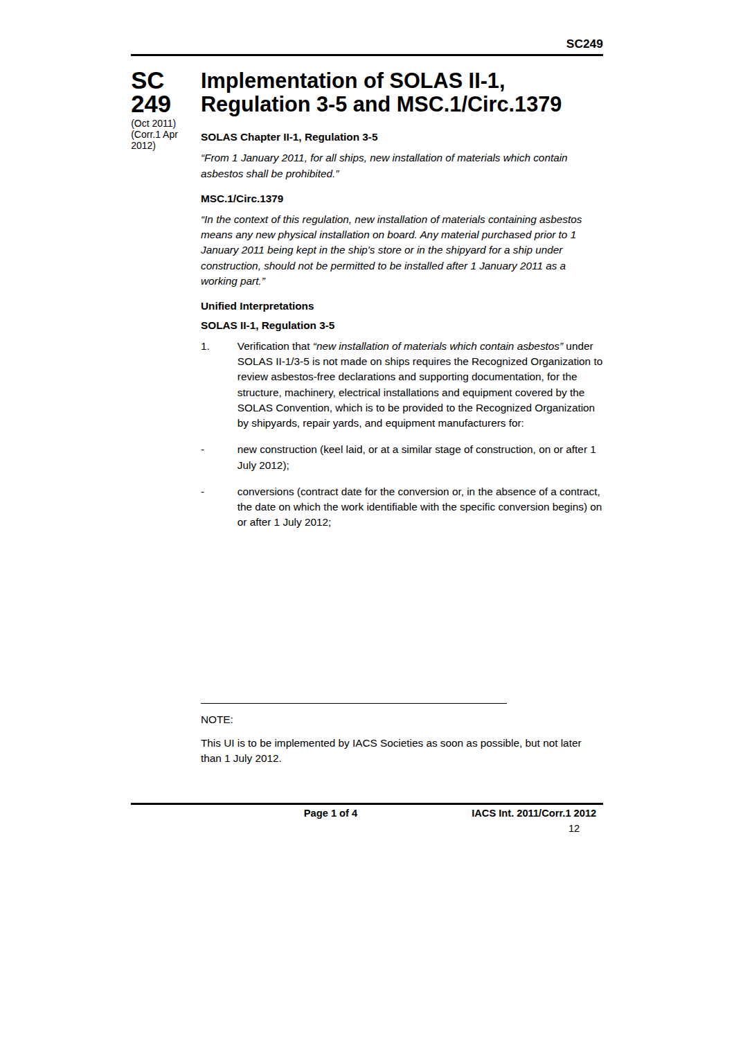SC249
SC
249
(Oct 2011)
(Corr.1 Apr 2012)
Implementation of SOLAS II-1, Regulation 3-5 and MSC.1/Circ.1379
SOLAS Chapter II-1, Regulation 3-5
“From 1 January 2011, for all ships, new installation of materials which contain asbestos shall be prohibited.”
MSC.1/Circ.1379
“In the context of this regulation, new installation of materials containing asbestos means any new physical installation on board. Any material purchased prior to 1 January 2011 being kept in the ship's store or in the shipyard for a ship under construction, should not be permitted to be installed after 1 January 2011 as a working part.”
Unified Interpretations
SOLAS II-1, Regulation 3-5
1.
Verification that “new installation of materials which contain asbestos” under SOLAS II-1/3-5 is not made on ships requires the Recognized Organization to review asbestos-free declarations and supporting documentation, for the structure, machinery, electrical installations and equipment covered by the SOLAS Convention, which is to be provided to the Recognized Organization by shipyards, repair yards, and equipment manufacturers for:
-
new construction (keel laid, or at a similar stage of construction, on or after 1 July 2012);
-
conversions (contract date for the conversion or, in the absence of a contract, the date on which the work identifiable with the specific conversion begins) on or after 1 July 2012;
NOTE:
This UI is to be implemented by IACS Societies as soon as possible, but not later than 1 July 2012.
Page 1 of 4 IACS Int. 2011/Corr.1 2012
12